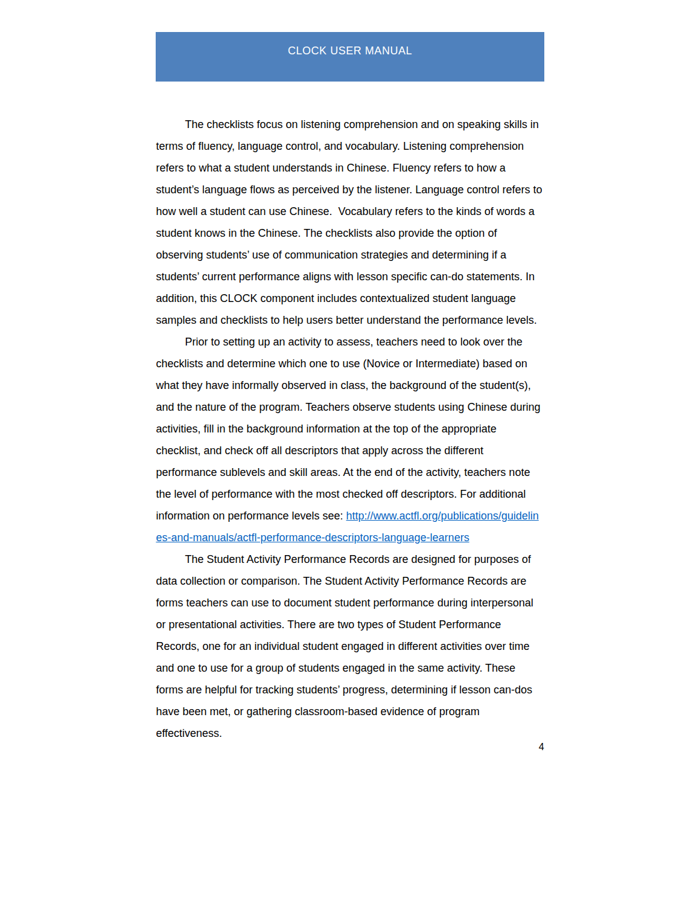CLOCK USER MANUAL
The checklists focus on listening comprehension and on speaking skills in terms of fluency, language control, and vocabulary. Listening comprehension refers to what a student understands in Chinese. Fluency refers to how a student’s language flows as perceived by the listener. Language control refers to how well a student can use Chinese. Vocabulary refers to the kinds of words a student knows in the Chinese. The checklists also provide the option of observing students’ use of communication strategies and determining if a students’ current performance aligns with lesson specific can-do statements. In addition, this CLOCK component includes contextualized student language samples and checklists to help users better understand the performance levels.
Prior to setting up an activity to assess, teachers need to look over the checklists and determine which one to use (Novice or Intermediate) based on what they have informally observed in class, the background of the student(s), and the nature of the program. Teachers observe students using Chinese during activities, fill in the background information at the top of the appropriate checklist, and check off all descriptors that apply across the different performance sublevels and skill areas. At the end of the activity, teachers note the level of performance with the most checked off descriptors. For additional information on performance levels see: http://www.actfl.org/publications/guidelines-and-manuals/actfl-performance-descriptors-language-learners
The Student Activity Performance Records are designed for purposes of data collection or comparison. The Student Activity Performance Records are forms teachers can use to document student performance during interpersonal or presentational activities. There are two types of Student Performance Records, one for an individual student engaged in different activities over time and one to use for a group of students engaged in the same activity. These forms are helpful for tracking students’ progress, determining if lesson can-dos have been met, or gathering classroom-based evidence of program effectiveness.
4